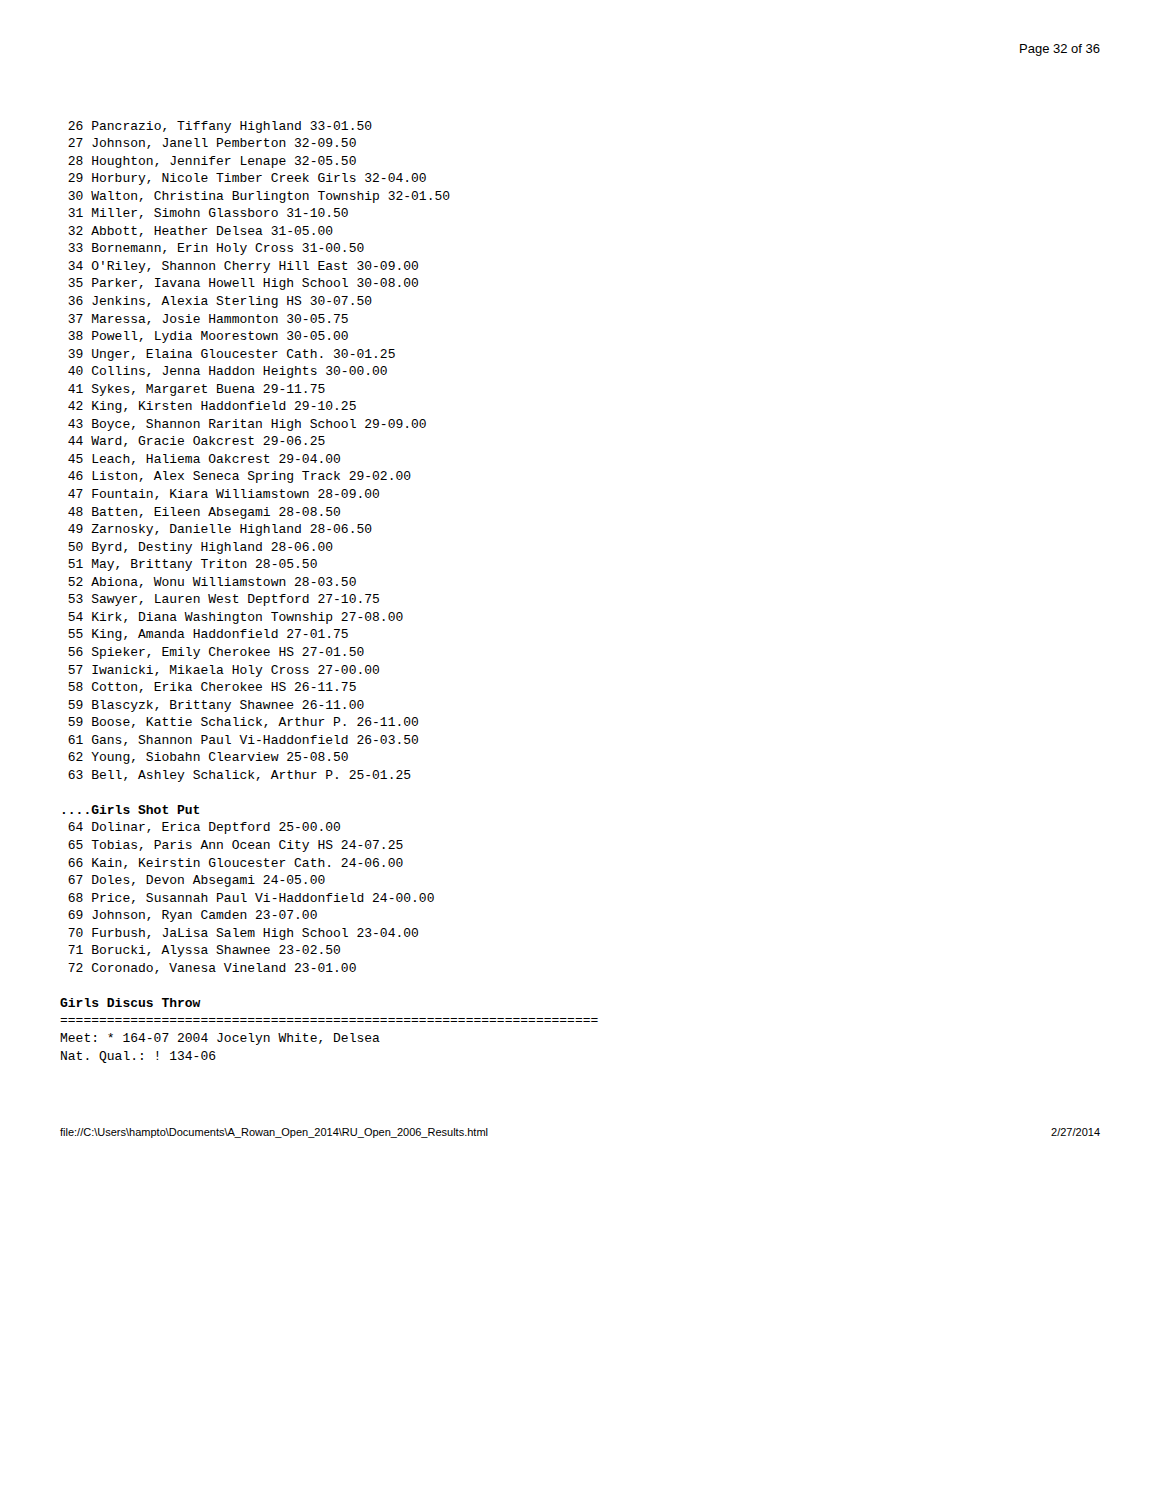Page 32 of 36
 26 Pancrazio, Tiffany Highland 33-01.50
 27 Johnson, Janell Pemberton 32-09.50
 28 Houghton, Jennifer Lenape 32-05.50
 29 Horbury, Nicole Timber Creek Girls 32-04.00
 30 Walton, Christina Burlington Township 32-01.50
 31 Miller, Simohn Glassboro 31-10.50
 32 Abbott, Heather Delsea 31-05.00
 33 Bornemann, Erin Holy Cross 31-00.50
 34 O'Riley, Shannon Cherry Hill East 30-09.00
 35 Parker, Iavana Howell High School 30-08.00
 36 Jenkins, Alexia Sterling HS 30-07.50
 37 Maressa, Josie Hammonton 30-05.75
 38 Powell, Lydia Moorestown 30-05.00
 39 Unger, Elaina Gloucester Cath. 30-01.25
 40 Collins, Jenna Haddon Heights 30-00.00
 41 Sykes, Margaret Buena 29-11.75
 42 King, Kirsten Haddonfield 29-10.25
 43 Boyce, Shannon Raritan High School 29-09.00
 44 Ward, Gracie Oakcrest 29-06.25
 45 Leach, Haliema Oakcrest 29-04.00
 46 Liston, Alex Seneca Spring Track 29-02.00
 47 Fountain, Kiara Williamstown 28-09.00
 48 Batten, Eileen Absegami 28-08.50
 49 Zarnosky, Danielle Highland 28-06.50
 50 Byrd, Destiny Highland 28-06.00
 51 May, Brittany Triton 28-05.50
 52 Abiona, Wonu Williamstown 28-03.50
 53 Sawyer, Lauren West Deptford 27-10.75
 54 Kirk, Diana Washington Township 27-08.00
 55 King, Amanda Haddonfield 27-01.75
 56 Spieker, Emily Cherokee HS 27-01.50
 57 Iwanicki, Mikaela Holy Cross 27-00.00
 58 Cotton, Erika Cherokee HS 26-11.75
 59 Blascyzk, Brittany Shawnee 26-11.00
 59 Boose, Kattie Schalick, Arthur P. 26-11.00
 61 Gans, Shannon Paul Vi-Haddonfield 26-03.50
 62 Young, Siobahn Clearview 25-08.50
 63 Bell, Ashley Schalick, Arthur P. 25-01.25

....Girls Shot Put
 64 Dolinar, Erica Deptford 25-00.00
 65 Tobias, Paris Ann Ocean City HS 24-07.25
 66 Kain, Keirstin Gloucester Cath. 24-06.00
 67 Doles, Devon Absegami 24-05.00
 68 Price, Susannah Paul Vi-Haddonfield 24-00.00
 69 Johnson, Ryan Camden 23-07.00
 70 Furbush, JaLisa Salem High School 23-04.00
 71 Borucki, Alyssa Shawnee 23-02.50
 72 Coronado, Vanesa Vineland 23-01.00

Girls Discus Throw
=====================================================================
Meet: * 164-07 2004 Jocelyn White, Delsea
Nat. Qual.: ! 134-06
file://C:\Users\hampto\Documents\A_Rowan_Open_2014\RU_Open_2006_Results.html 2/27/2014